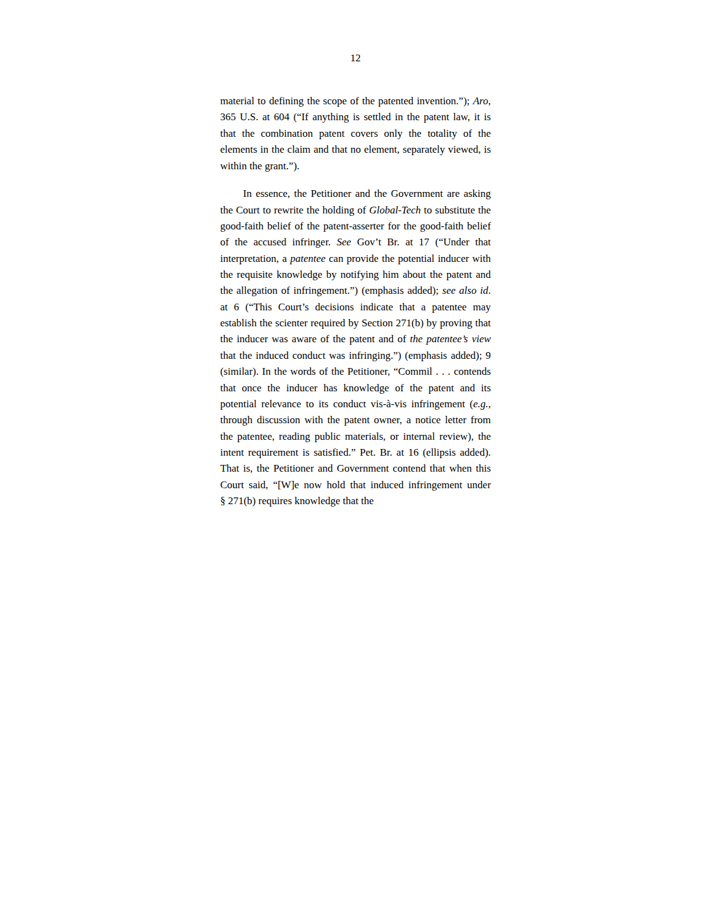12
material to defining the scope of the patented invention.”); Aro, 365 U.S. at 604 (“If anything is settled in the patent law, it is that the combination patent covers only the totality of the elements in the claim and that no element, separately viewed, is within the grant.”).
In essence, the Petitioner and the Government are asking the Court to rewrite the holding of Global-Tech to substitute the good-faith belief of the patent-asserter for the good-faith belief of the accused infringer. See Gov’t Br. at 17 (“Under that interpretation, a patentee can provide the potential inducer with the requisite knowledge by notifying him about the patent and the allegation of infringement.”) (emphasis added); see also id. at 6 (“This Court’s decisions indicate that a patentee may establish the scienter required by Section 271(b) by proving that the inducer was aware of the patent and of the patentee’s view that the induced conduct was infringing.”) (emphasis added); 9 (similar). In the words of the Petitioner, “Commil . . . contends that once the inducer has knowledge of the patent and its potential relevance to its conduct vis-à-vis infringement (e.g., through discussion with the patent owner, a notice letter from the patentee, reading public materials, or internal review), the intent requirement is satisfied.” Pet. Br. at 16 (ellipsis added). That is, the Petitioner and Government contend that when this Court said, “[W]e now hold that induced infringement under § 271(b) requires knowledge that the